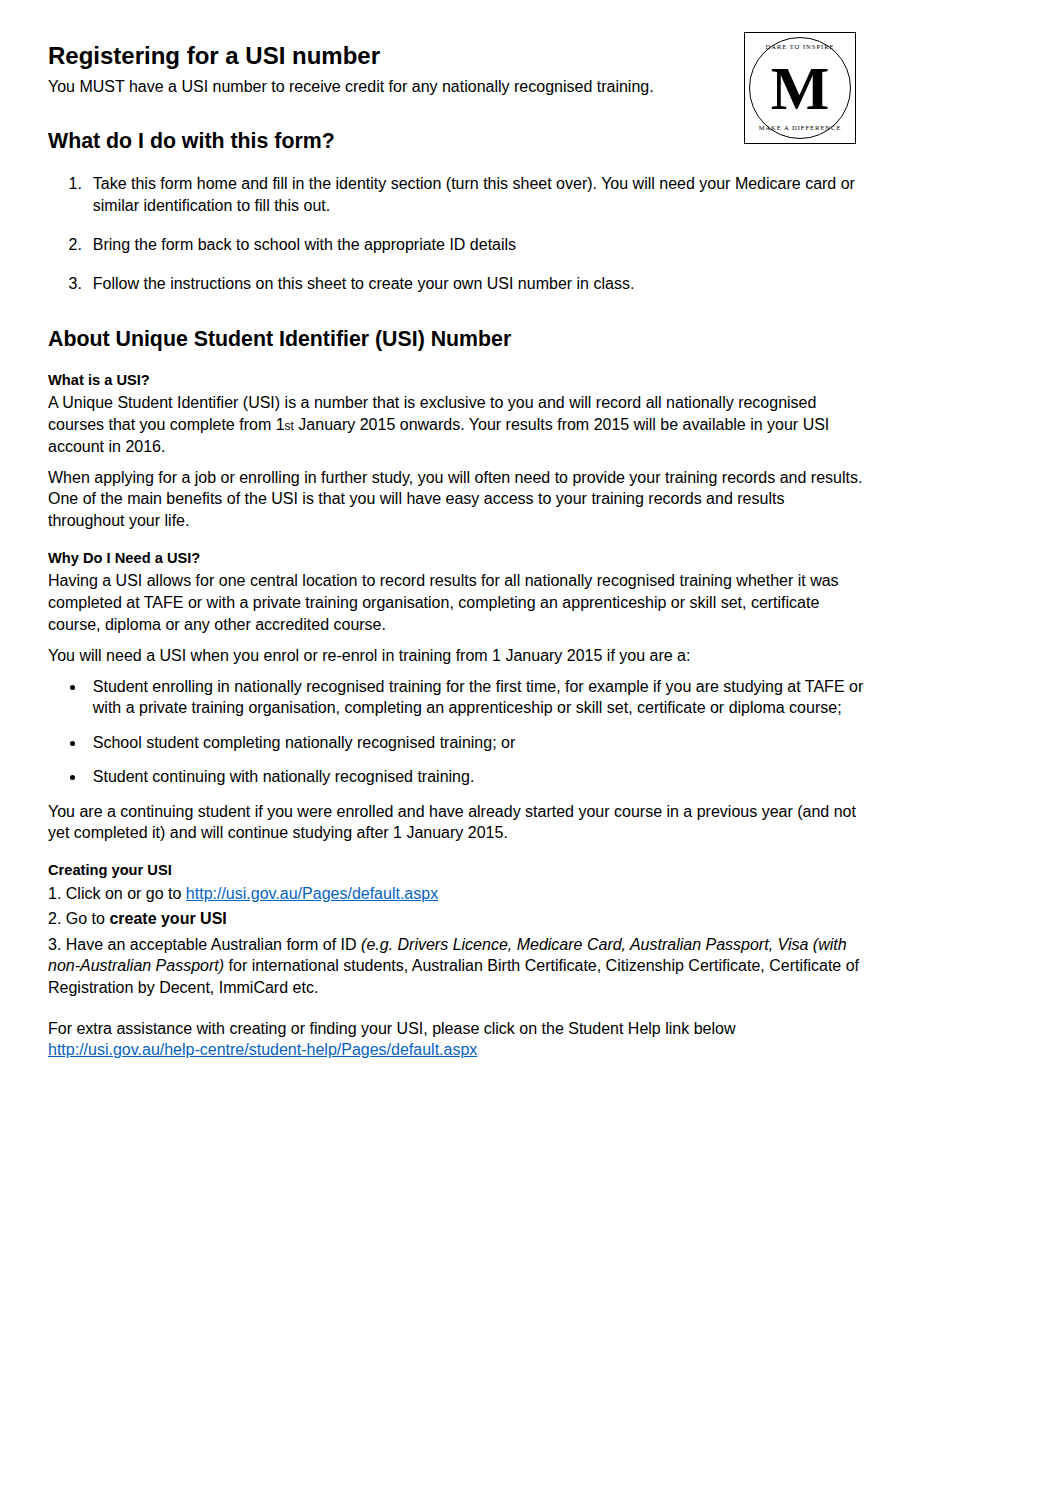DARE TO INSPIRE
M
MAKE A DIFFERENCE
Registering for a USI number
You MUST have a USI number to receive credit for any nationally recognised training.
What do I do with this form?
Take this form home and fill in the identity section (turn this sheet over). You will need your Medicare card or similar identification to fill this out.
Bring the form back to school with the appropriate ID details
Follow the instructions on this sheet to create your own USI number in class.
About Unique Student Identifier (USI) Number
What is a USI?
A Unique Student Identifier (USI) is a number that is exclusive to you and will record all nationally recognised courses that you complete from 1st January 2015 onwards. Your results from 2015 will be available in your USI account in 2016.
When applying for a job or enrolling in further study, you will often need to provide your training records and results. One of the main benefits of the USI is that you will have easy access to your training records and results throughout your life.
Why Do I Need a USI?
Having a USI allows for one central location to record results for all nationally recognised training whether it was completed at TAFE or with a private training organisation, completing an apprenticeship or skill set, certificate course, diploma or any other accredited course.
You will need a USI when you enrol or re-enrol in training from 1 January 2015 if you are a:
Student enrolling in nationally recognised training for the first time, for example if you are studying at TAFE or with a private training organisation, completing an apprenticeship or skill set, certificate or diploma course;
School student completing nationally recognised training; or
Student continuing with nationally recognised training.
You are a continuing student if you were enrolled and have already started your course in a previous year (and not yet completed it) and will continue studying after 1 January 2015.
Creating your USI
1. Click on or go to http://usi.gov.au/Pages/default.aspx
2. Go to create your USI
3. Have an acceptable Australian form of ID (e.g. Drivers Licence, Medicare Card, Australian Passport, Visa (with non-Australian Passport) for international students, Australian Birth Certificate, Citizenship Certificate, Certificate of Registration by Decent, ImmiCard etc.
For extra assistance with creating or finding your USI, please click on the Student Help link below
http://usi.gov.au/help-centre/student-help/Pages/default.aspx